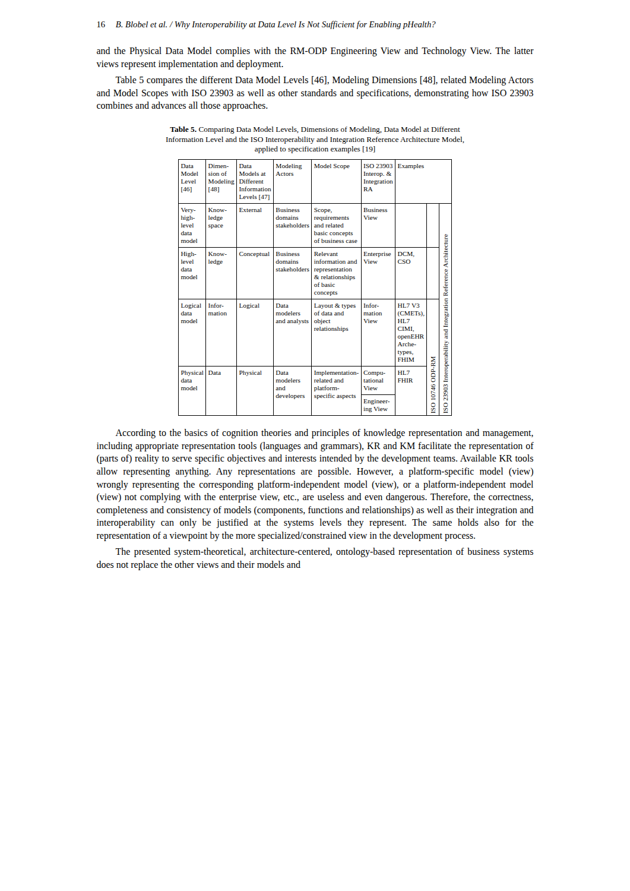16 B. Blobel et al. / Why Interoperability at Data Level Is Not Sufficient for Enabling pHealth?
and the Physical Data Model complies with the RM-ODP Engineering View and Technology View. The latter views represent implementation and deployment.
Table 5 compares the different Data Model Levels [46], Modeling Dimensions [48], related Modeling Actors and Model Scopes with ISO 23903 as well as other standards and specifications, demonstrating how ISO 23903 combines and advances all those approaches.
Table 5. Comparing Data Model Levels, Dimensions of Modeling, Data Model at Different Information Level and the ISO Interoperability and Integration Reference Architecture Model, applied to specification examples [19]
| Data Model Level [46] | Dimen-sion of Modeling [48] | Data Models at Different Information Levels [47] | Modeling Actors | Model Scope | ISO 23903 Interop. & Integration RA | Examples |
| --- | --- | --- | --- | --- | --- | --- |
| Very-high-level data model | Know-ledge space | External | Business domains stakeholders | Scope, requirements and related basic concepts of business case | Business View | | | ISO 23903 Interoperability and Integration Reference Architecture |
| High-level data model | Know-ledge | Conceptual | Business domains stakeholders | Relevant information and representation & relationships of basic concepts | Enterprise View | DCM, CSO | |
| Logical data model | Infor-mation | Logical | Data modelers and analysts | Layout & types of data and object relationships | Infor-mation View | HL7 V3 (CMETs), HL7 CIMI, openEHR Arche-types, FHIM | ISO 10746 ODP-RM |
| Physical data model | Data | Physical | Data modelers and developers | Implementation-related and platform-specific aspects | Compu-tational View | HL7 FHIR |
| Engineer-ing View |
According to the basics of cognition theories and principles of knowledge representation and management, including appropriate representation tools (languages and grammars), KR and KM facilitate the representation of (parts of) reality to serve specific objectives and interests intended by the development teams. Available KR tools allow representing anything. Any representations are possible. However, a platform-specific model (view) wrongly representing the corresponding platform-independent model (view), or a platform-independent model (view) not complying with the enterprise view, etc., are useless and even dangerous. Therefore, the correctness, completeness and consistency of models (components, functions and relationships) as well as their integration and interoperability can only be justified at the systems levels they represent. The same holds also for the representation of a viewpoint by the more specialized/constrained view in the development process.
The presented system-theoretical, architecture-centered, ontology-based representation of business systems does not replace the other views and their models and